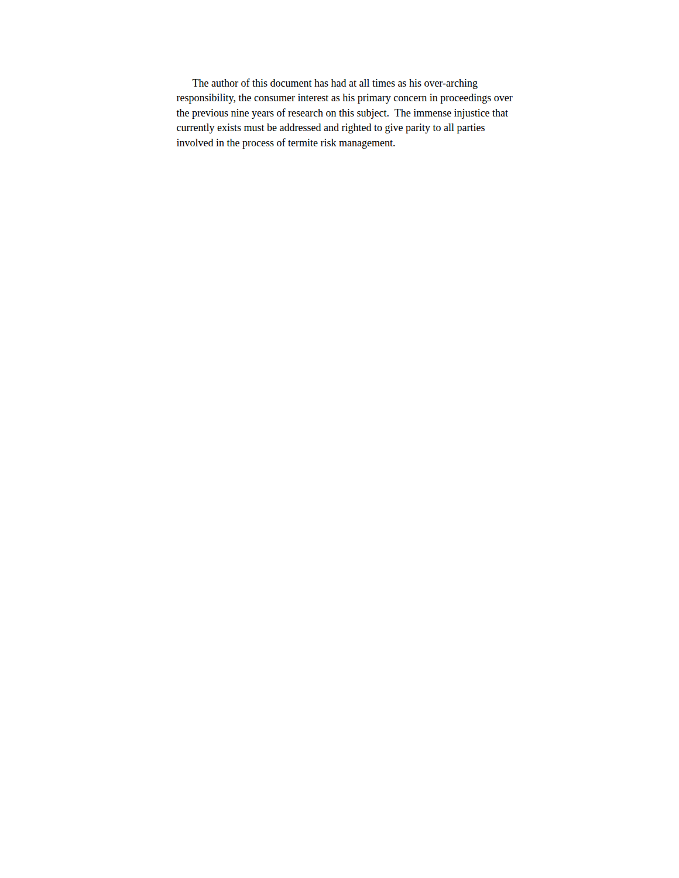The author of this document has had at all times as his over-arching responsibility, the consumer interest as his primary concern in proceedings over the previous nine years of research on this subject. The immense injustice that currently exists must be addressed and righted to give parity to all parties involved in the process of termite risk management.